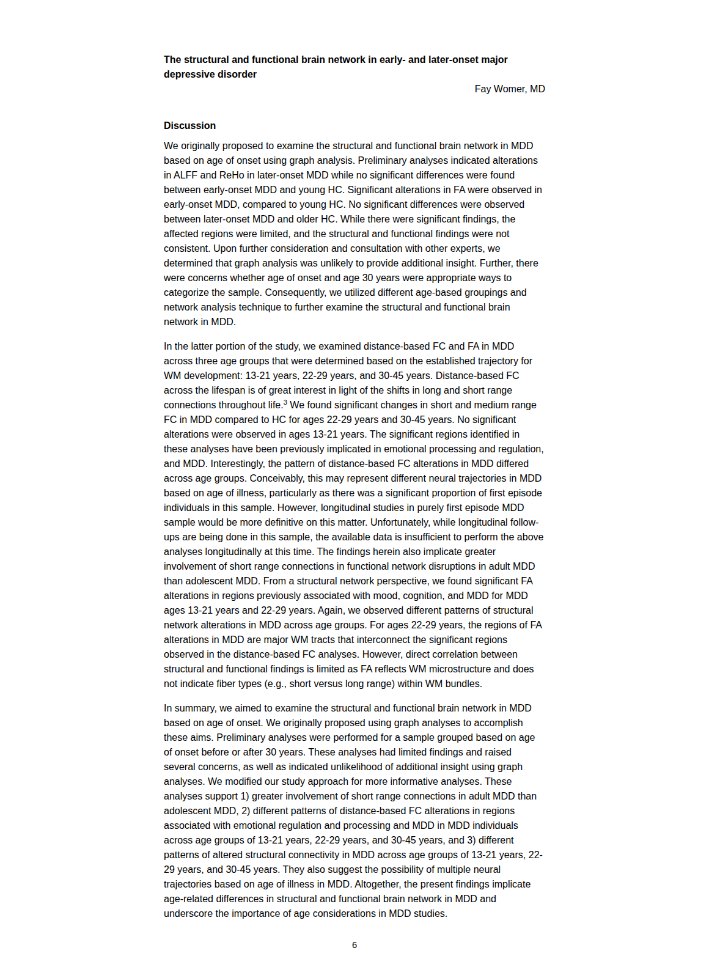The structural and functional brain network in early- and later-onset major depressive disorder
Fay Womer, MD
Discussion
We originally proposed to examine the structural and functional brain network in MDD based on age of onset using graph analysis. Preliminary analyses indicated alterations in ALFF and ReHo in later-onset MDD while no significant differences were found between early-onset MDD and young HC. Significant alterations in FA were observed in early-onset MDD, compared to young HC. No significant differences were observed between later-onset MDD and older HC. While there were significant findings, the affected regions were limited, and the structural and functional findings were not consistent. Upon further consideration and consultation with other experts, we determined that graph analysis was unlikely to provide additional insight. Further, there were concerns whether age of onset and age 30 years were appropriate ways to categorize the sample. Consequently, we utilized different age-based groupings and network analysis technique to further examine the structural and functional brain network in MDD.
In the latter portion of the study, we examined distance-based FC and FA in MDD across three age groups that were determined based on the established trajectory for WM development: 13-21 years, 22-29 years, and 30-45 years. Distance-based FC across the lifespan is of great interest in light of the shifts in long and short range connections throughout life.3 We found significant changes in short and medium range FC in MDD compared to HC for ages 22-29 years and 30-45 years. No significant alterations were observed in ages 13-21 years. The significant regions identified in these analyses have been previously implicated in emotional processing and regulation, and MDD. Interestingly, the pattern of distance-based FC alterations in MDD differed across age groups. Conceivably, this may represent different neural trajectories in MDD based on age of illness, particularly as there was a significant proportion of first episode individuals in this sample. However, longitudinal studies in purely first episode MDD sample would be more definitive on this matter. Unfortunately, while longitudinal follow-ups are being done in this sample, the available data is insufficient to perform the above analyses longitudinally at this time. The findings herein also implicate greater involvement of short range connections in functional network disruptions in adult MDD than adolescent MDD. From a structural network perspective, we found significant FA alterations in regions previously associated with mood, cognition, and MDD for MDD ages 13-21 years and 22-29 years. Again, we observed different patterns of structural network alterations in MDD across age groups. For ages 22-29 years, the regions of FA alterations in MDD are major WM tracts that interconnect the significant regions observed in the distance-based FC analyses. However, direct correlation between structural and functional findings is limited as FA reflects WM microstructure and does not indicate fiber types (e.g., short versus long range) within WM bundles.
In summary, we aimed to examine the structural and functional brain network in MDD based on age of onset. We originally proposed using graph analyses to accomplish these aims. Preliminary analyses were performed for a sample grouped based on age of onset before or after 30 years. These analyses had limited findings and raised several concerns, as well as indicated unlikelihood of additional insight using graph analyses. We modified our study approach for more informative analyses. These analyses support 1) greater involvement of short range connections in adult MDD than adolescent MDD, 2) different patterns of distance-based FC alterations in regions associated with emotional regulation and processing and MDD in MDD individuals across age groups of 13-21 years, 22-29 years, and 30-45 years, and 3) different patterns of altered structural connectivity in MDD across age groups of 13-21 years, 22-29 years, and 30-45 years. They also suggest the possibility of multiple neural trajectories based on age of illness in MDD. Altogether, the present findings implicate age-related differences in structural and functional brain network in MDD and underscore the importance of age considerations in MDD studies.
6